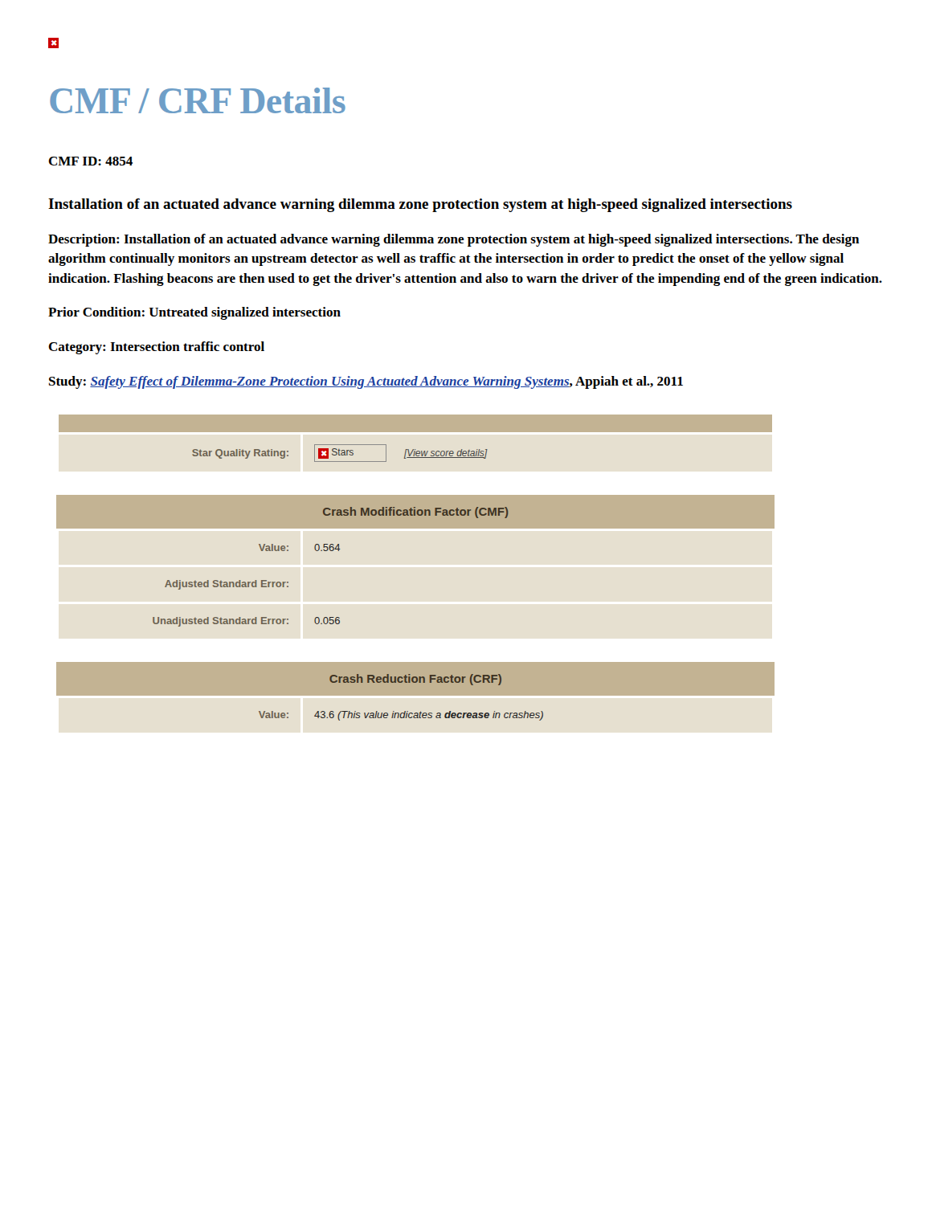✖
CMF / CRF Details
CMF ID: 4854
Installation of an actuated advance warning dilemma zone protection system at high-speed signalized intersections
Description: Installation of an actuated advance warning dilemma zone protection system at high-speed signalized intersections. The design algorithm continually monitors an upstream detector as well as traffic at the intersection in order to predict the onset of the yellow signal indication. Flashing beacons are then used to get the driver's attention and also to warn the driver of the impending end of the green indication.
Prior Condition: Untreated signalized intersection
Category: Intersection traffic control
Study: Safety Effect of Dilemma-Zone Protection Using Actuated Advance Warning Systems, Appiah et al., 2011
| Star Quality Rating: | ✖ Stars [ View score details ] |
Crash Modification Factor (CMF)
| Value: | 0.564 |
| Adjusted Standard Error: | |
| Unadjusted Standard Error: | 0.056 |
Crash Reduction Factor (CRF)
| Value: | 43.6 (This value indicates a decrease in crashes) |